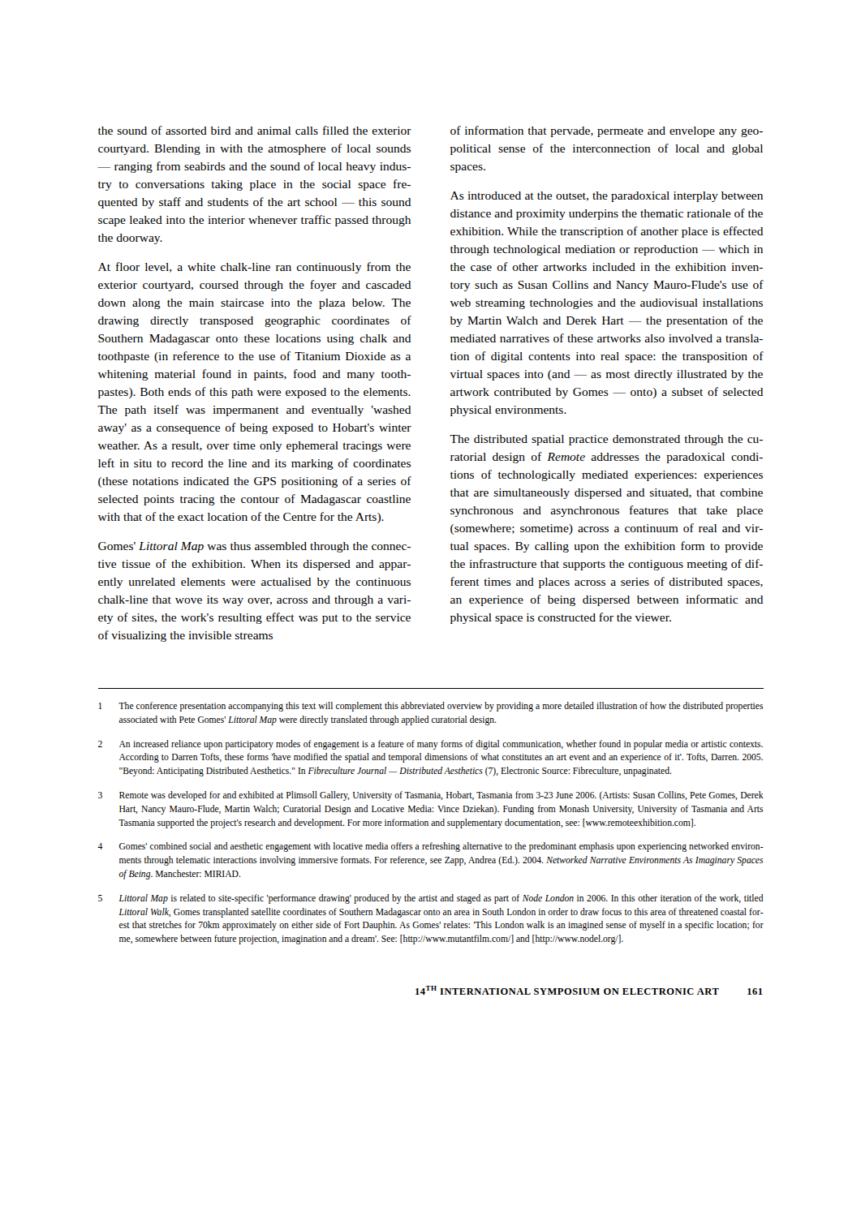the sound of assorted bird and animal calls filled the exterior courtyard. Blending in with the atmosphere of local sounds — ranging from seabirds and the sound of local heavy industry to conversations taking place in the social space frequented by staff and students of the art school — this sound scape leaked into the interior whenever traffic passed through the doorway.
At floor level, a white chalk-line ran continuously from the exterior courtyard, coursed through the foyer and cascaded down along the main staircase into the plaza below. The drawing directly transposed geographic coordinates of Southern Madagascar onto these locations using chalk and toothpaste (in reference to the use of Titanium Dioxide as a whitening material found in paints, food and many toothpastes). Both ends of this path were exposed to the elements. The path itself was impermanent and eventually 'washed away' as a consequence of being exposed to Hobart's winter weather. As a result, over time only ephemeral tracings were left in situ to record the line and its marking of coordinates (these notations indicated the GPS positioning of a series of selected points tracing the contour of Madagascar coastline with that of the exact location of the Centre for the Arts).
Gomes' Littoral Map was thus assembled through the connective tissue of the exhibition. When its dispersed and apparently unrelated elements were actualised by the continuous chalk-line that wove its way over, across and through a variety of sites, the work's resulting effect was put to the service of visualizing the invisible streams
of information that pervade, permeate and envelope any geo-political sense of the interconnection of local and global spaces.
As introduced at the outset, the paradoxical interplay between distance and proximity underpins the thematic rationale of the exhibition. While the transcription of another place is effected through technological mediation or reproduction — which in the case of other artworks included in the exhibition inventory such as Susan Collins and Nancy Mauro-Flude's use of web streaming technologies and the audiovisual installations by Martin Walch and Derek Hart — the presentation of the mediated narratives of these artworks also involved a translation of digital contents into real space: the transposition of virtual spaces into (and — as most directly illustrated by the artwork contributed by Gomes — onto) a subset of selected physical environments.
The distributed spatial practice demonstrated through the curatorial design of Remote addresses the paradoxical conditions of technologically mediated experiences: experiences that are simultaneously dispersed and situated, that combine synchronous and asynchronous features that take place (somewhere; sometime) across a continuum of real and virtual spaces. By calling upon the exhibition form to provide the infrastructure that supports the contiguous meeting of different times and places across a series of distributed spaces, an experience of being dispersed between informatic and physical space is constructed for the viewer.
The conference presentation accompanying this text will complement this abbreviated overview by providing a more detailed illustration of how the distributed properties associated with Pete Gomes' Littoral Map were directly translated through applied curatorial design.
An increased reliance upon participatory modes of engagement is a feature of many forms of digital communication, whether found in popular media or artistic contexts. According to Darren Tofts, these forms 'have modified the spatial and temporal dimensions of what constitutes an art event and an experience of it'. Tofts, Darren. 2005. "Beyond: Anticipating Distributed Aesthetics." In Fibreculture Journal — Distributed Aesthetics (7), Electronic Source: Fibreculture, unpaginated.
Remote was developed for and exhibited at Plimsoll Gallery, University of Tasmania, Hobart, Tasmania from 3-23 June 2006. (Artists: Susan Collins, Pete Gomes, Derek Hart, Nancy Mauro-Flude, Martin Walch; Curatorial Design and Locative Media: Vince Dziekan). Funding from Monash University, University of Tasmania and Arts Tasmania supported the project's research and development. For more information and supplementary documentation, see: [www.remoteexhibition.com].
Gomes' combined social and aesthetic engagement with locative media offers a refreshing alternative to the predominant emphasis upon experiencing networked environments through telematic interactions involving immersive formats. For reference, see Zapp, Andrea (Ed.). 2004. Networked Narrative Environments As Imaginary Spaces of Being. Manchester: MIRIAD.
Littoral Map is related to site-specific 'performance drawing' produced by the artist and staged as part of Node London in 2006. In this other iteration of the work, titled Littoral Walk, Gomes transplanted satellite coordinates of Southern Madagascar onto an area in South London in order to draw focus to this area of threatened coastal forest that stretches for 70km approximately on either side of Fort Dauphin. As Gomes' relates: 'This London walk is an imagined sense of myself in a specific location; for me, somewhere between future projection, imagination and a dream'. See: [http://www.mutantfilm.com/] and [http://www.nodel.org/].
14TH INTERNATIONAL SYMPOSIUM ON ELECTRONIC ART 161